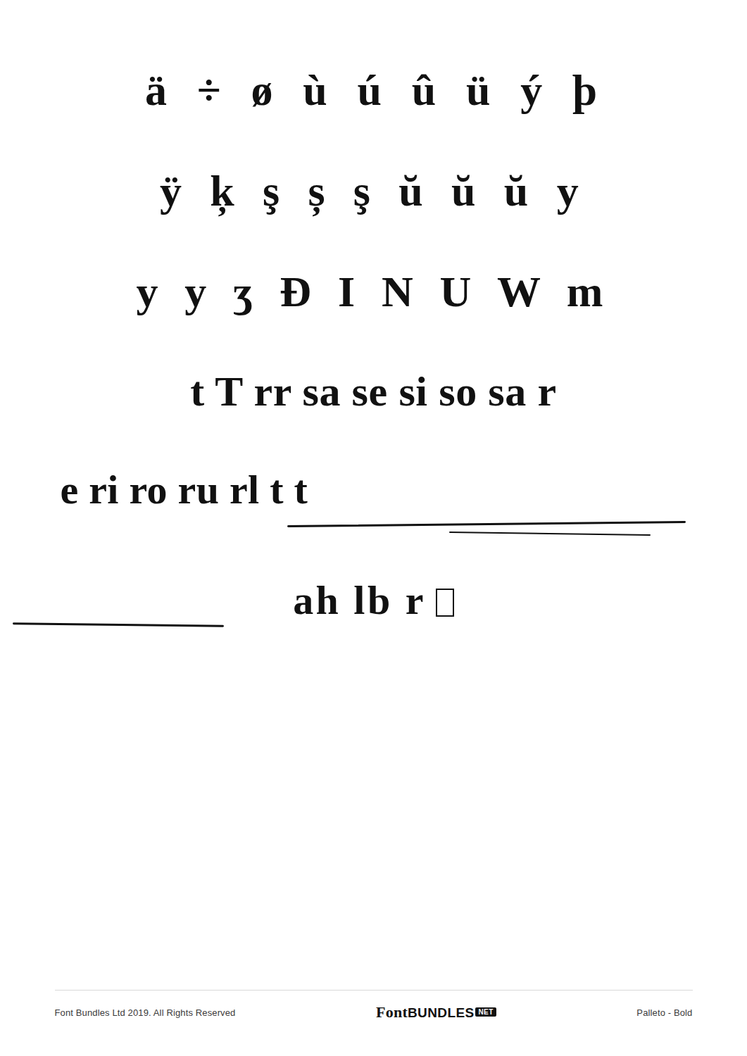ä ÷ ø ù ú û ü ý þ
ÿ ķ ş ș ş ŭ ŭ ŭ y
y y ʒ Ð I N U W m
t T rr sa se si so sa r
e ri ro ru rl t t
ah lb r
Font Bundles Ltd 2019. All Rights Reserved
Font BUNDLES NET
Palleto - Bold